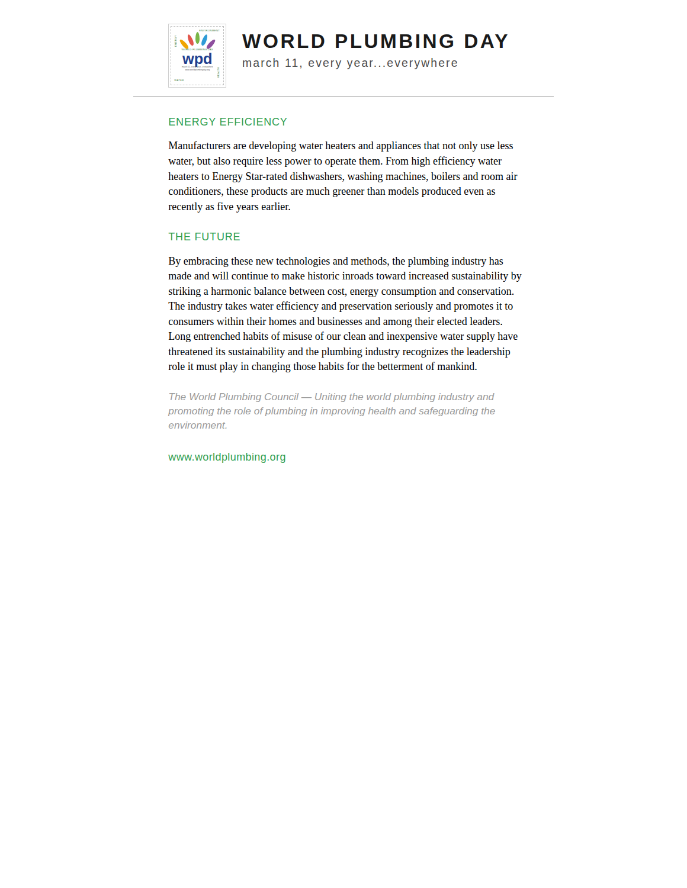Energy Environment Water Health
WORLD PLUMBING DAY
wpd
march 11, every year...everywhere
www.worldplumbingday.org
WORLD PLUMBING DAY
march 11, every year...everywhere
ENERGY EFFICIENCY
Manufacturers are developing water heaters and appliances that not only use less water, but also require less power to operate them. From high efficiency water heaters to Energy Star-rated dishwashers, washing machines, boilers and room air conditioners, these products are much greener than models produced even as recently as five years earlier.
THE FUTURE
By embracing these new technologies and methods, the plumbing industry has made and will continue to make historic inroads toward increased sustainability by striking a harmonic balance between cost, energy consumption and conservation. The industry takes water efficiency and preservation seriously and promotes it to consumers within their homes and businesses and among their elected leaders. Long entrenched habits of misuse of our clean and inexpensive water supply have threatened its sustainability and the plumbing industry recognizes the leadership role it must play in changing those habits for the betterment of mankind.
The World Plumbing Council — Uniting the world plumbing industry and promoting the role of plumbing in improving health and safeguarding the environment.
www.worldplumbing.org